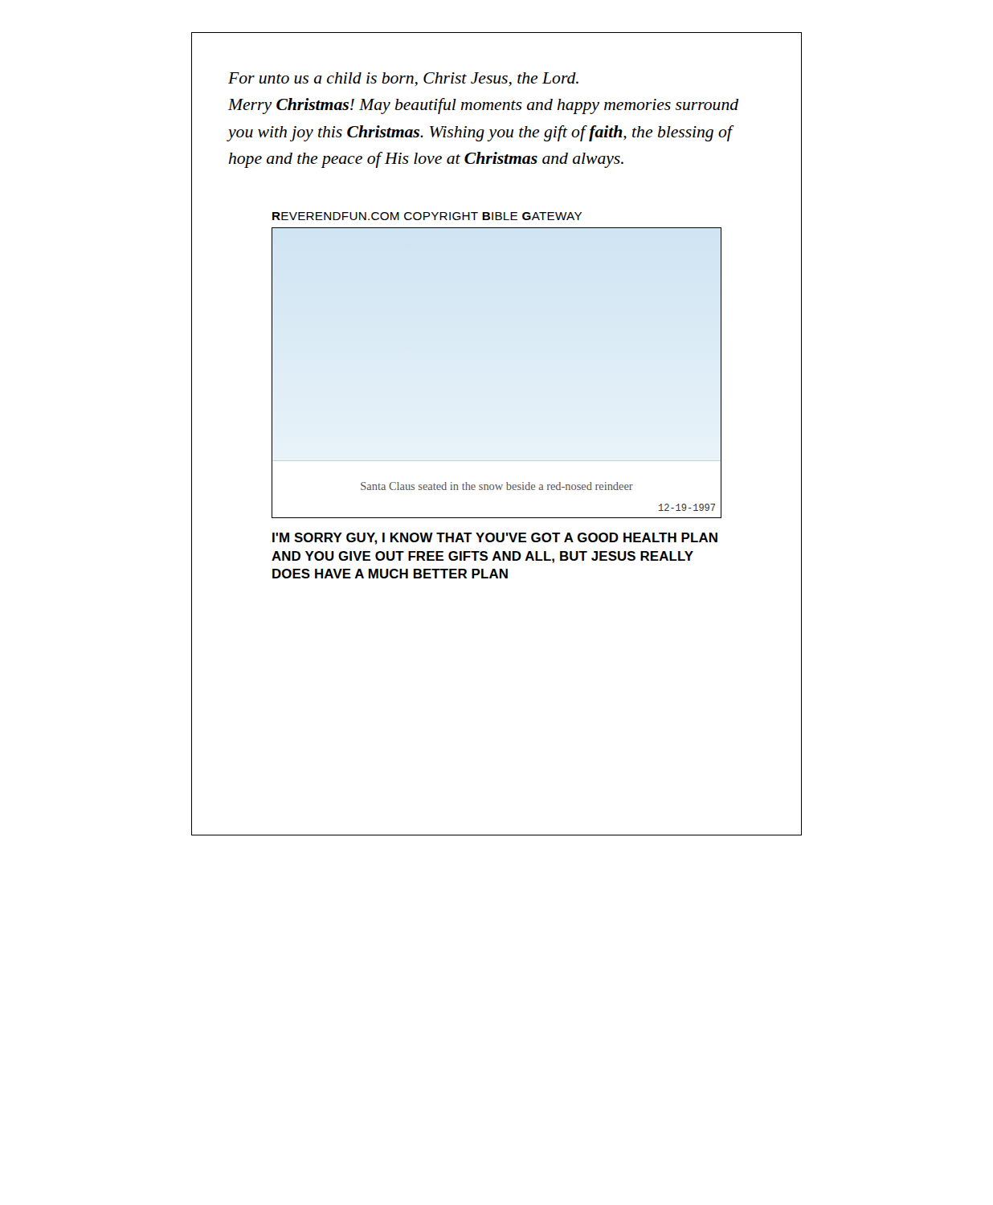For unto us a child is born, Christ Jesus, the Lord.
Merry Christmas! May beautiful moments and happy memories surround you with joy this Christmas. Wishing you the gift of faith, the blessing of hope and the peace of His love at Christmas and always.
REVERENDFUN.COM COPYRIGHT BIBLE GATEWAY
Santa Claus seated in the snow beside a red-nosed reindeer
12-19-1997
I'm sorry guy, I know that you've got a good health plan and you give out free gifts and all, but Jesus really does have a much better plan